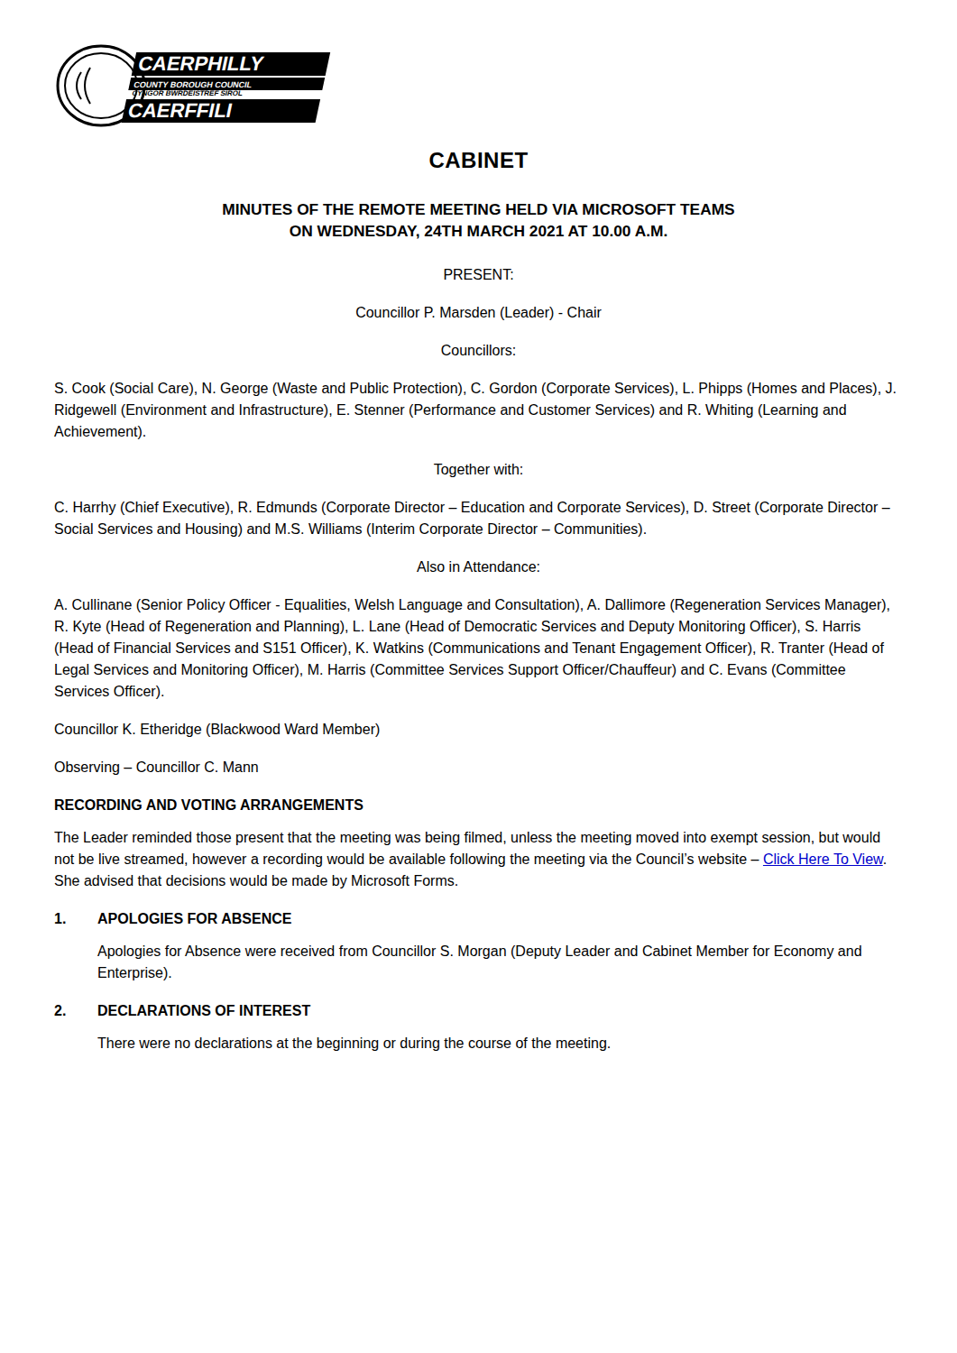CAERPHILLY COUNTY BOROUGH COUNCIL CYNGOR BWRDEISTREF SIROL CAERFFILI
CABINET
MINUTES OF THE REMOTE MEETING HELD VIA MICROSOFT TEAMS
ON WEDNESDAY, 24TH MARCH 2021 AT 10.00 A.M.
PRESENT:
Councillor P. Marsden (Leader) - Chair
Councillors:
S. Cook (Social Care), N. George (Waste and Public Protection), C. Gordon (Corporate Services), L. Phipps (Homes and Places), J. Ridgewell (Environment and Infrastructure), E. Stenner (Performance and Customer Services) and R. Whiting (Learning and Achievement).
Together with:
C. Harrhy (Chief Executive), R. Edmunds (Corporate Director – Education and Corporate Services), D. Street (Corporate Director – Social Services and Housing) and M.S. Williams (Interim Corporate Director – Communities).
Also in Attendance:
A. Cullinane (Senior Policy Officer - Equalities, Welsh Language and Consultation), A. Dallimore (Regeneration Services Manager), R. Kyte (Head of Regeneration and Planning), L. Lane (Head of Democratic Services and Deputy Monitoring Officer), S. Harris (Head of Financial Services and S151 Officer), K. Watkins (Communications and Tenant Engagement Officer), R. Tranter (Head of Legal Services and Monitoring Officer), M. Harris (Committee Services Support Officer/Chauffeur) and C. Evans (Committee Services Officer).
Councillor K. Etheridge (Blackwood Ward Member)
Observing – Councillor C. Mann
RECORDING AND VOTING ARRANGEMENTS
The Leader reminded those present that the meeting was being filmed, unless the meeting moved into exempt session, but would not be live streamed, however a recording would be available following the meeting via the Council’s website – Click Here To View. She advised that decisions would be made by Microsoft Forms.
1.
APOLOGIES FOR ABSENCE
Apologies for Absence were received from Councillor S. Morgan (Deputy Leader and Cabinet Member for Economy and Enterprise).
2.
DECLARATIONS OF INTEREST
There were no declarations at the beginning or during the course of the meeting.